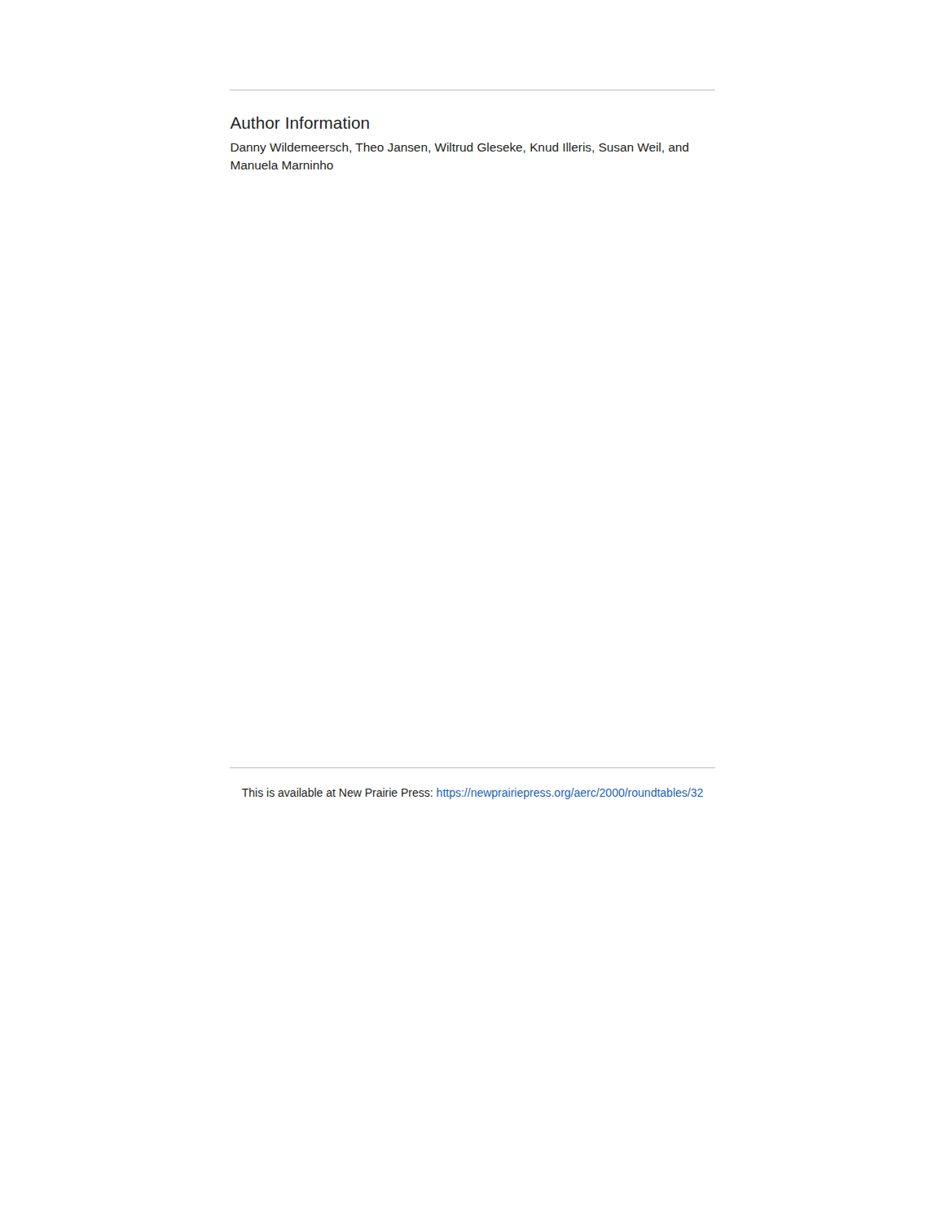Author Information
Danny Wildemeersch, Theo Jansen, Wiltrud Gleseke, Knud Illeris, Susan Weil, and Manuela Marninho
This is available at New Prairie Press: https://newprairiepress.org/aerc/2000/roundtables/32